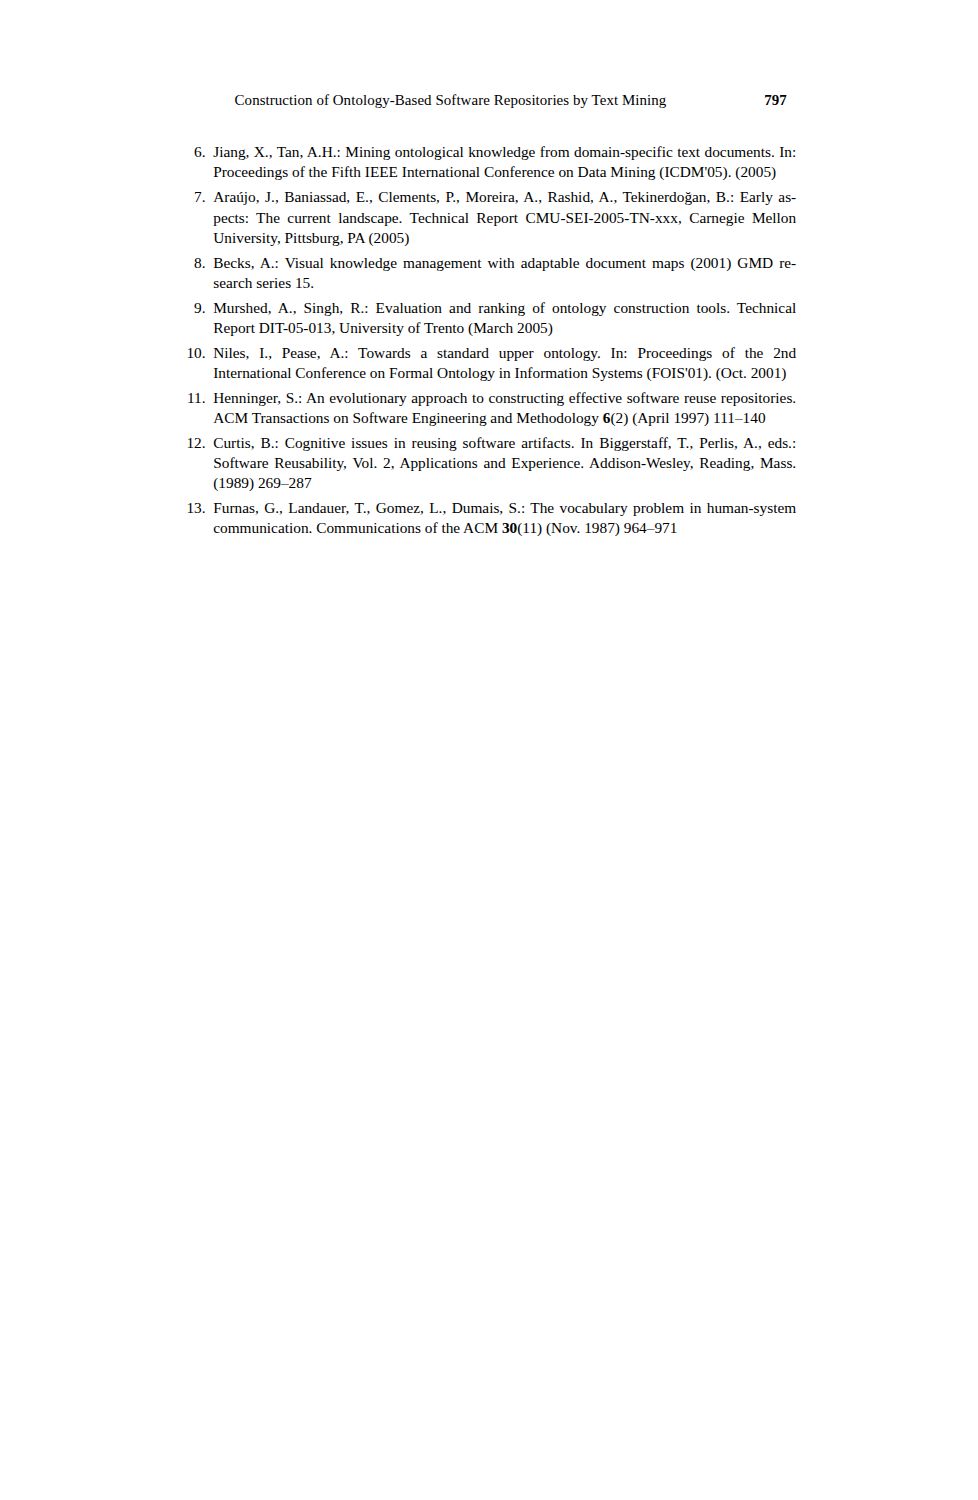Construction of Ontology-Based Software Repositories by Text Mining 797
Jiang, X., Tan, A.H.: Mining ontological knowledge from domain-specific text documents. In: Proceedings of the Fifth IEEE International Conference on Data Mining (ICDM'05). (2005)
Araújo, J., Baniassad, E., Clements, P., Moreira, A., Rashid, A., Tekinerdoğan, B.: Early aspects: The current landscape. Technical Report CMU-SEI-2005-TN-xxx, Carnegie Mellon University, Pittsburg, PA (2005)
Becks, A.: Visual knowledge management with adaptable document maps (2001) GMD research series 15.
Murshed, A., Singh, R.: Evaluation and ranking of ontology construction tools. Technical Report DIT-05-013, University of Trento (March 2005)
Niles, I., Pease, A.: Towards a standard upper ontology. In: Proceedings of the 2nd International Conference on Formal Ontology in Information Systems (FOIS'01). (Oct. 2001)
Henninger, S.: An evolutionary approach to constructing effective software reuse repositories. ACM Transactions on Software Engineering and Methodology 6(2) (April 1997) 111–140
Curtis, B.: Cognitive issues in reusing software artifacts. In Biggerstaff, T., Perlis, A., eds.: Software Reusability, Vol. 2, Applications and Experience. Addison-Wesley, Reading, Mass. (1989) 269–287
Furnas, G., Landauer, T., Gomez, L., Dumais, S.: The vocabulary problem in human-system communication. Communications of the ACM 30(11) (Nov. 1987) 964–971